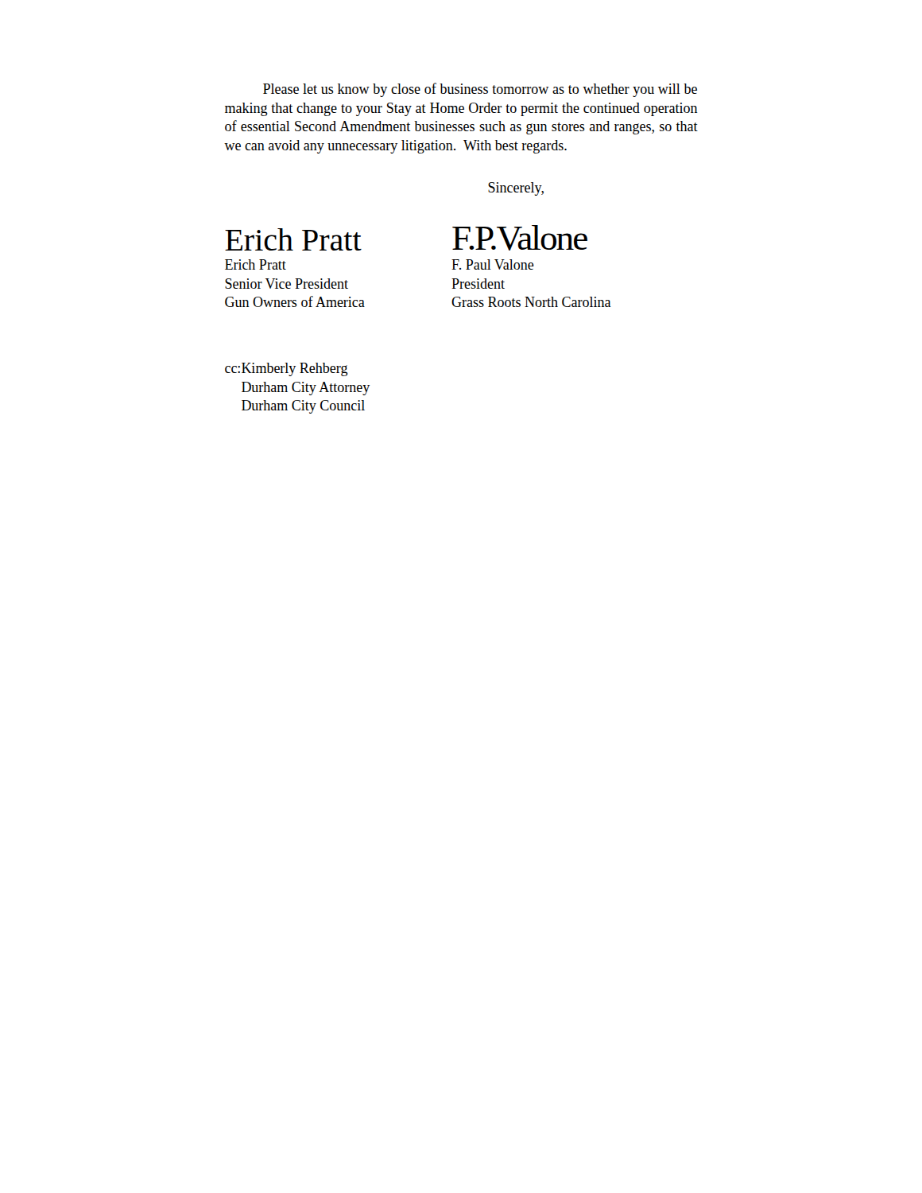Please let us know by close of business tomorrow as to whether you will be making that change to your Stay at Home Order to permit the continued operation of essential Second Amendment businesses such as gun stores and ranges, so that we can avoid any unnecessary litigation. With best regards.
Sincerely,
| Erich Pratt Erich Pratt Senior Vice President Gun Owners of America | F.P.Valone F. Paul Valone President Grass Roots North Carolina |
| cc: | Kimberly Rehberg Durham City Attorney Durham City Council |